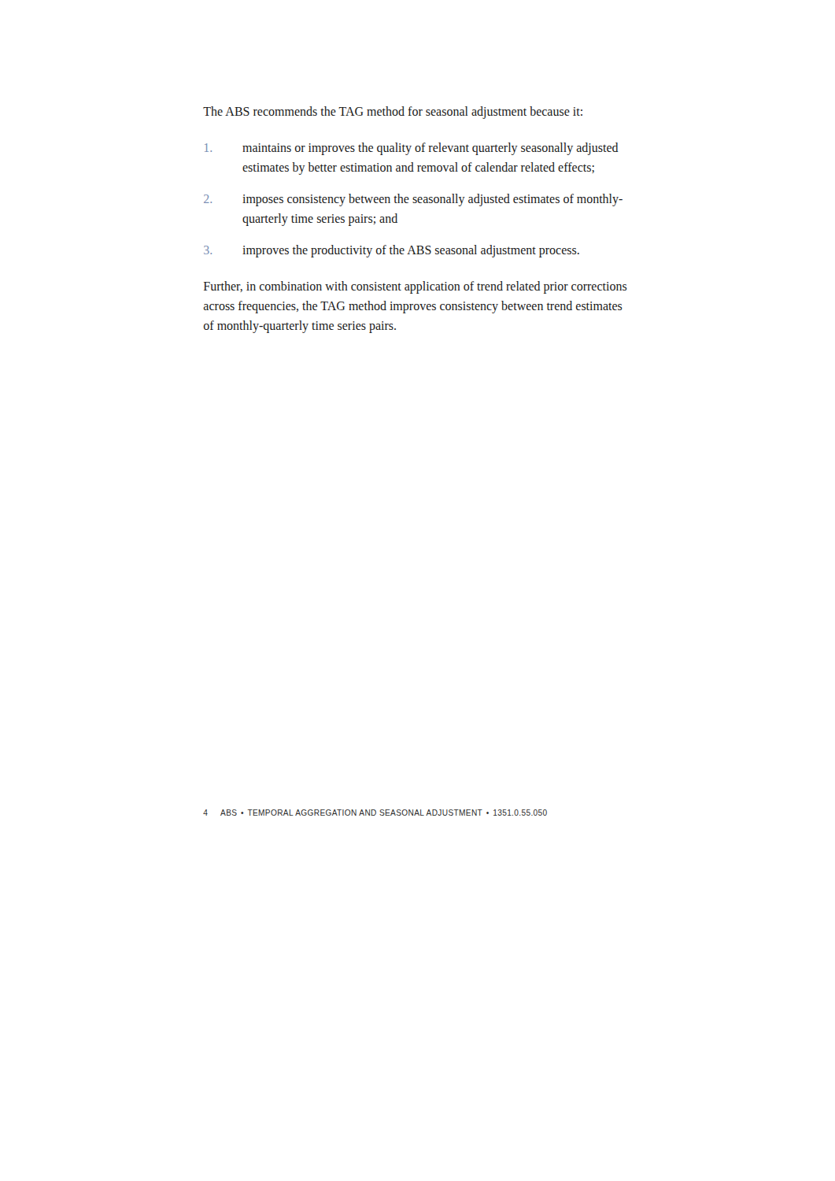The ABS recommends the TAG method for seasonal adjustment because it:
maintains or improves the quality of relevant quarterly seasonally adjusted estimates by better estimation and removal of calendar related effects;
imposes consistency between the seasonally adjusted estimates of monthly-quarterly time series pairs; and
improves the productivity of the ABS seasonal adjustment process.
Further, in combination with consistent application of trend related prior corrections across frequencies, the TAG method improves consistency between trend estimates of monthly-quarterly time series pairs.
4 ABS•TEMPORAL AGGREGATION AND SEASONAL ADJUSTMENT•1351.0.55.050